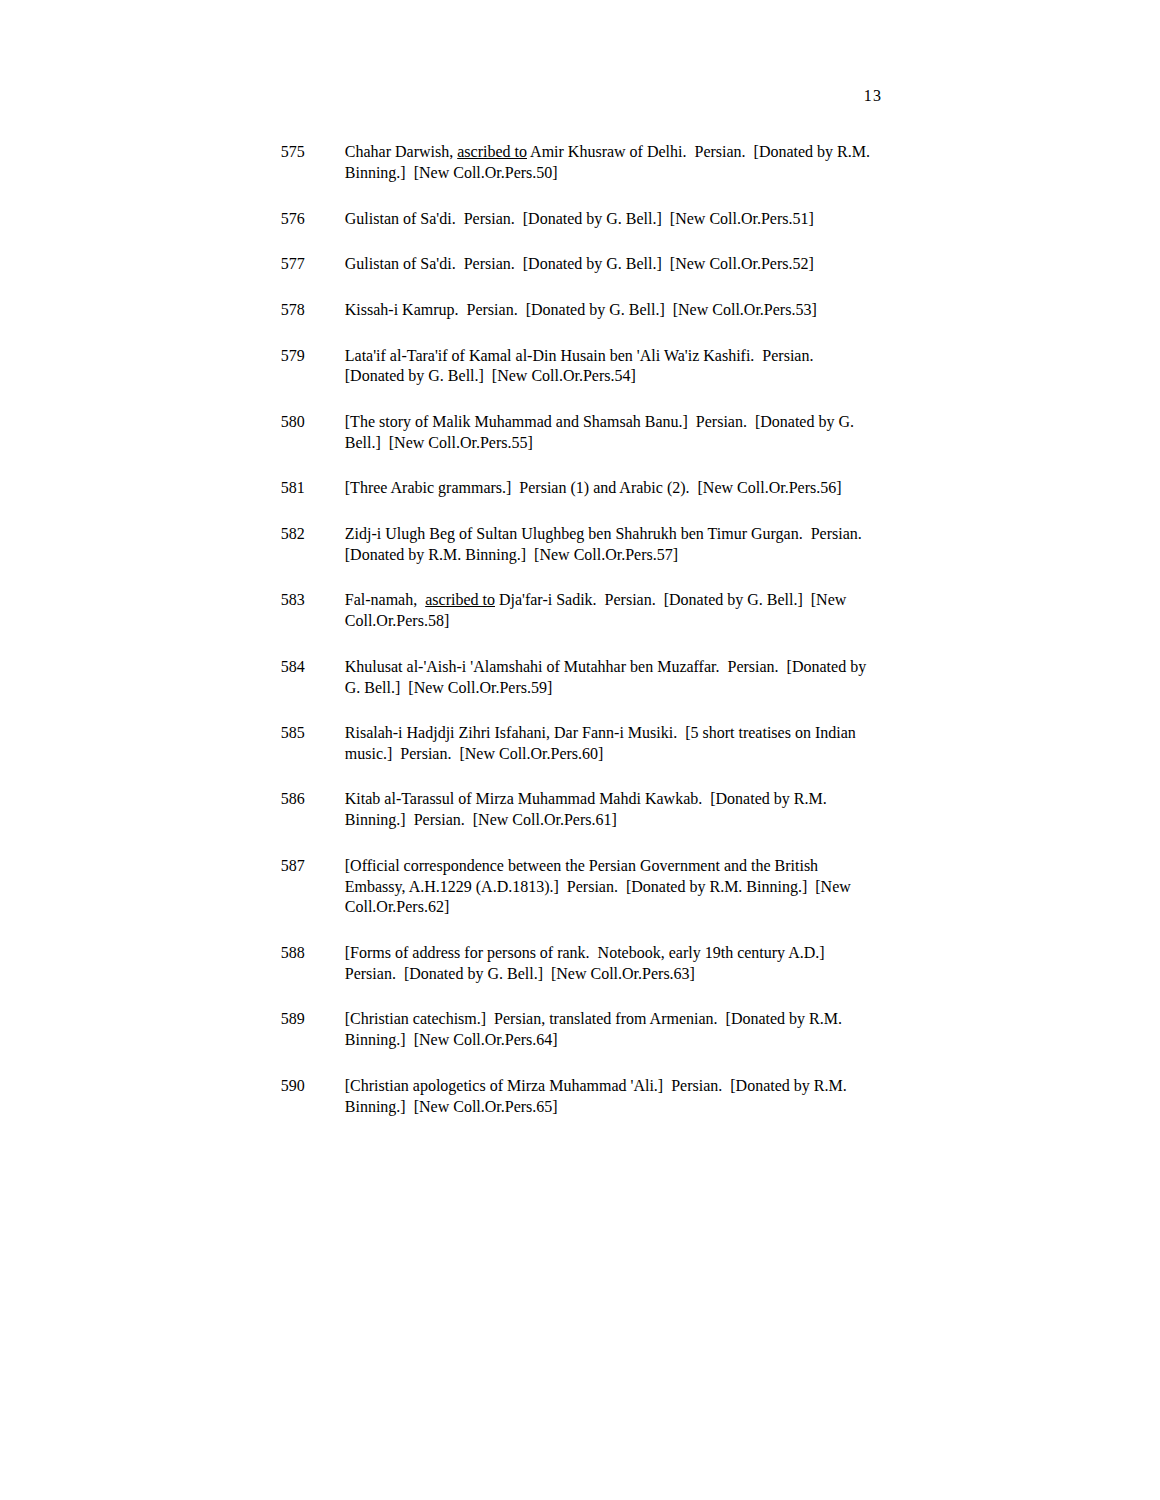13
575
Chahar Darwish, ascribed to Amir Khusraw of Delhi. Persian. [Donated by R.M. Binning.] [New Coll.Or.Pers.50]
576
Gulistan of Sa'di. Persian. [Donated by G. Bell.] [New Coll.Or.Pers.51]
577
Gulistan of Sa'di. Persian. [Donated by G. Bell.] [New Coll.Or.Pers.52]
578
Kissah-i Kamrup. Persian. [Donated by G. Bell.] [New Coll.Or.Pers.53]
579
Lata'if al-Tara'if of Kamal al-Din Husain ben 'Ali Wa'iz Kashifi. Persian. [Donated by G. Bell.] [New Coll.Or.Pers.54]
580
[The story of Malik Muhammad and Shamsah Banu.] Persian. [Donated by G. Bell.] [New Coll.Or.Pers.55]
581
[Three Arabic grammars.] Persian (1) and Arabic (2). [New Coll.Or.Pers.56]
582
Zidj-i Ulugh Beg of Sultan Ulughbeg ben Shahrukh ben Timur Gurgan. Persian. [Donated by R.M. Binning.] [New Coll.Or.Pers.57]
583
Fal-namah, ascribed to Dja'far-i Sadik. Persian. [Donated by G. Bell.] [New Coll.Or.Pers.58]
584
Khulusat al-'Aish-i 'Alamshahi of Mutahhar ben Muzaffar. Persian. [Donated by G. Bell.] [New Coll.Or.Pers.59]
585
Risalah-i Hadjdji Zihri Isfahani, Dar Fann-i Musiki. [5 short treatises on Indian music.] Persian. [New Coll.Or.Pers.60]
586
Kitab al-Tarassul of Mirza Muhammad Mahdi Kawkab. [Donated by R.M. Binning.] Persian. [New Coll.Or.Pers.61]
587
[Official correspondence between the Persian Government and the British Embassy, A.H.1229 (A.D.1813).] Persian. [Donated by R.M. Binning.] [New Coll.Or.Pers.62]
588
[Forms of address for persons of rank. Notebook, early 19th century A.D.] Persian. [Donated by G. Bell.] [New Coll.Or.Pers.63]
589
[Christian catechism.] Persian, translated from Armenian. [Donated by R.M. Binning.] [New Coll.Or.Pers.64]
590
[Christian apologetics of Mirza Muhammad 'Ali.] Persian. [Donated by R.M. Binning.] [New Coll.Or.Pers.65]